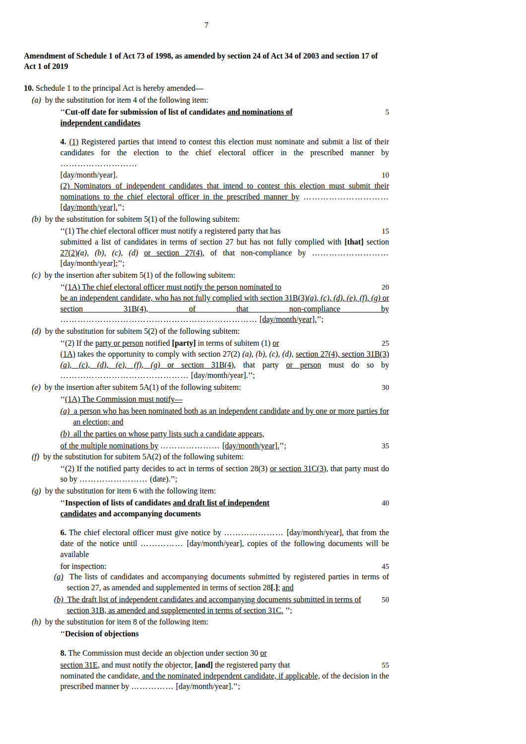7
Amendment of Schedule 1 of Act 73 of 1998, as amended by section 24 of Act 34 of 2003 and section 17 of Act 1 of 2019
10. Schedule 1 to the principal Act is hereby amended—
(a) by the substitution for item 4 of the following item:
‘‘Cut-off date for submission of list of candidates and nominations of
5
independent candidates
4. (1) Registered parties that intend to contest this election must nominate and submit a list of their candidates for the election to the chief electoral officer in the prescribed manner by ………………………
[day/month/year].
10
(2) Nominators of independent candidates that intend to contest this election must submit their nominations to the chief electoral officer in the prescribed manner by ………………………… [day/month/year].’’;
(b) by the substitution for subitem 5(1) of the following subitem:
‘‘(1) The chief electoral officer must notify a registered party that has
15
submitted a list of candidates in terms of section 27 but has not fully complied with [that] section 27(2)(a), (b), (c), (d) or section 27(4), of that non-compliance by ……………………… [day/month/year];’’;
(c) by the insertion after subitem 5(1) of the following subitem:
‘‘(1A) The chief electoral officer must notify the person nominated to
20
be an independent candidate, who has not fully complied with section 31B(3)(a), (c), (d), (e), (f), (g) or section 31B(4), of that non-compliance by …………………………………………………………… [day/month/year].’’;
(d) by the substitution for subitem 5(2) of the following subitem:
‘‘(2) If the party or person notified [party] in terms of subitem (1) or
25
(1A) takes the opportunity to comply with section 27(2) (a), (b), (c), (d), section 27(4), section 31B(3)(a), (c), (d), (e), (f), (g) or section 31B(4), that party or person must do so by ……………………………………… [day/month/year].’’;
(e) by the insertion after subitem 5A(1) of the following subitem:
30
‘‘(1A) The Commission must notify—
(a) a person who has been nominated both as an independent candidate and by one or more parties for an election; and
(b) all the parties on whose party lists such a candidate appears,
of the multiple nominations by ………………… [day/month/year].’’;
35
(f) by the substitution for subitem 5A(2) of the following subitem:
‘‘(2) If the notified party decides to act in terms of section 28(3) or section 31C(3), that party must do so by …………………… (date).’’;
(g) by the substitution for item 6 with the following item:
‘‘Inspection of lists of candidates and draft list of independent
40
candidates and accompanying documents
6. The chief electoral officer must give notice by ………………… [day/month/year], that from the date of the notice until …………… [day/month/year], copies of the following documents will be available
for inspection:
45
(a) The lists of candidates and accompanying documents submitted by registered parties in terms of section 27, as amended and supplemented in terms of section 28[.]; and
(b) The draft list of independent candidates and accompanying documents submitted in terms of section 31B, as amended and supplemented in terms of section 31C. ’’;
50
(h) by the substitution for item 8 of the following item:
‘‘Decision of objections
8. The Commission must decide an objection under section 30 or
section 31E, and must notify the objector, [and] the registered party that
55
nominated the candidate, and the nominated independent candidate, if applicable, of the decision in the prescribed manner by …………… [day/month/year].’’;